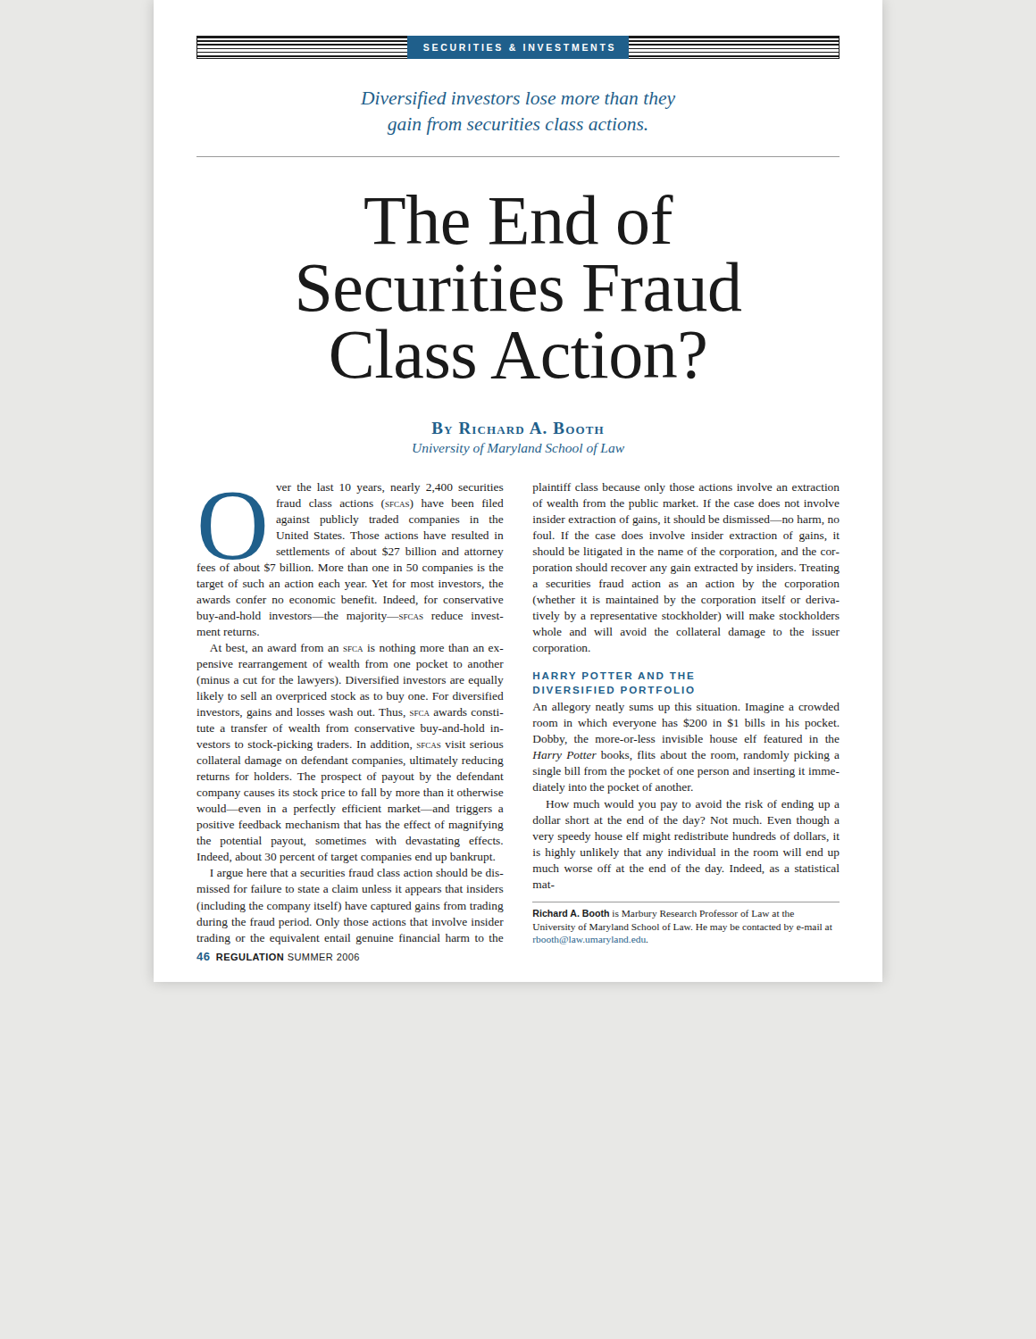Securities & Investments
Diversified investors lose more than they
gain from securities class actions.
The End of
Securities Fraud
Class Action?
By Richard A. Booth
University of Maryland School of Law
Over the last 10 years, nearly 2,400 securities fraud class actions (sfcas) have been filed against publicly traded companies in the United States. Those actions have resulted in settlements of about $27 billion and attorney fees of about $7 billion. More than one in 50 companies is the target of such an action each year. Yet for most investors, the awards confer no economic benefit. Indeed, for conservative buy-and-hold investors—the majority—sfcas reduce investment returns.
At best, an award from an sfca is nothing more than an expensive rearrangement of wealth from one pocket to another (minus a cut for the lawyers). Diversified investors are equally likely to sell an overpriced stock as to buy one. For diversified investors, gains and losses wash out. Thus, sfca awards constitute a transfer of wealth from conservative buy-and-hold investors to stock-picking traders. In addition, sfcas visit serious collateral damage on defendant companies, ultimately reducing returns for holders. The prospect of payout by the defendant company causes its stock price to fall by more than it otherwise would—even in a perfectly efficient market—and triggers a positive feedback mechanism that has the effect of magnifying the potential payout, sometimes with devastating effects. Indeed, about 30 percent of target companies end up bankrupt.
I argue here that a securities fraud class action should be dismissed for failure to state a claim unless it appears that insiders (including the company itself) have captured gains from trading during the fraud period. Only those actions that involve insider trading or the equivalent entail genuine financial harm to the plaintiff class because only those actions involve an extraction of wealth from the public market. If the case does not involve insider extraction of gains, it should be dismissed—no harm, no foul. If the case does involve insider extraction of gains, it should be litigated in the name of the corporation, and the corporation should recover any gain extracted by insiders. Treating a securities fraud action as an action by the corporation (whether it is maintained by the corporation itself or derivatively by a representative stockholder) will make stockholders whole and will avoid the collateral damage to the issuer corporation.
Harry Potter and the
Diversified Portfolio
An allegory neatly sums up this situation. Imagine a crowded room in which everyone has $200 in $1 bills in his pocket. Dobby, the more-or-less invisible house elf featured in the Harry Potter books, flits about the room, randomly picking a single bill from the pocket of one person and inserting it immediately into the pocket of another.
How much would you pay to avoid the risk of ending up a dollar short at the end of the day? Not much. Even though a very speedy house elf might redistribute hundreds of dollars, it is highly unlikely that any individual in the room will end up much worse off at the end of the day. Indeed, as a statistical mat-
Richard A. Booth is Marbury Research Professor of Law at the University of Maryland School of Law. He may be contacted by e-mail at rbooth@law.umaryland.edu.
46 REGULATION SUMMER 2006